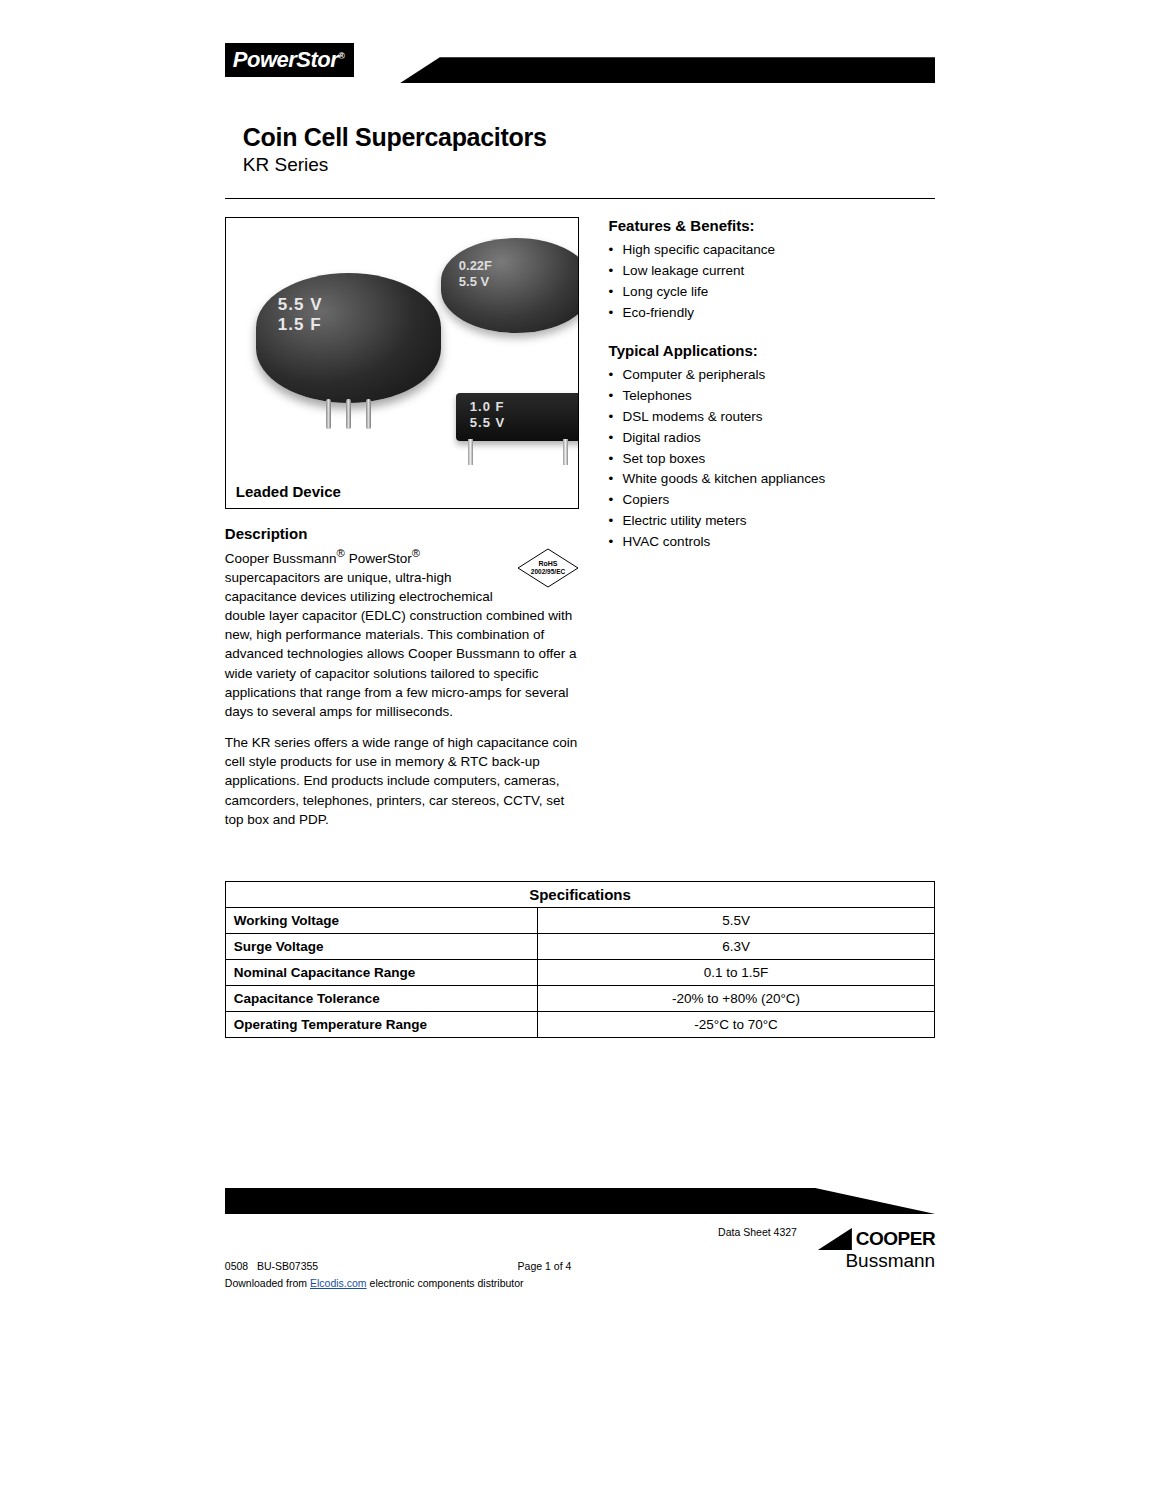PowerStor®
Coin Cell Supercapacitors
KR Series
Leaded Device
Description
RoHS 2002/95/EC
Cooper Bussmann® PowerStor® supercapacitors are unique, ultra-high capacitance devices utilizing electrochemical double layer capacitor (EDLC) construction combined with new, high performance materials. This combination of advanced technologies allows Cooper Bussmann to offer a wide variety of capacitor solutions tailored to specific applications that range from a few micro-amps for several days to several amps for milliseconds.
The KR series offers a wide range of high capacitance coin cell style products for use in memory & RTC back-up applications. End products include computers, cameras, camcorders, telephones, printers, car stereos, CCTV, set top box and PDP.
Features & Benefits:
High specific capacitance
Low leakage current
Long cycle life
Eco-friendly
Typical Applications:
Computer & peripherals
Telephones
DSL modems & routers
Digital radios
Set top boxes
White goods & kitchen appliances
Copiers
Electric utility meters
HVAC controls
Specifications
| Working Voltage | 5.5V |
| Surge Voltage | 6.3V |
| Nominal Capacitance Range | 0.1 to 1.5F |
| Capacitance Tolerance | -20% to +80% (20°C) |
| Operating Temperature Range | -25°C to 70°C |
0508 BU-SB07355
Page 1 of 4
Data Sheet 4327 COOPER Bussmann
Downloaded from Elcodis.com electronic components distributor